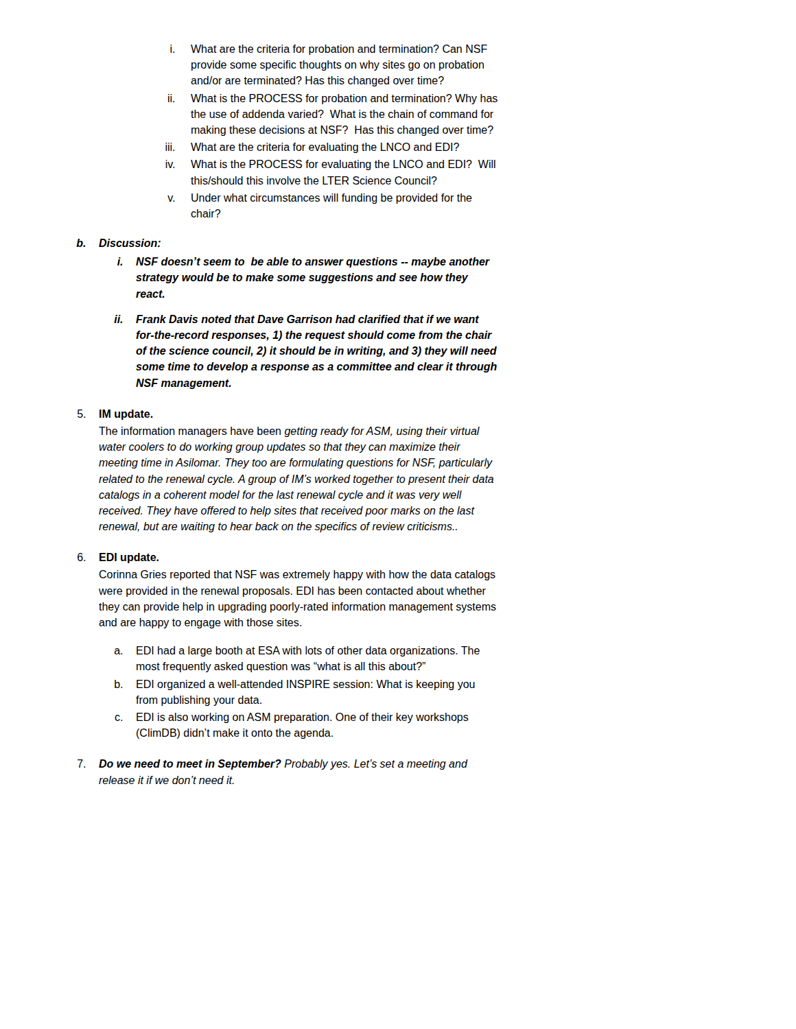What are the criteria for probation and termination? Can NSF provide some specific thoughts on why sites go on probation and/or are terminated? Has this changed over time?
What is the PROCESS for probation and termination? Why has the use of addenda varied? What is the chain of command for making these decisions at NSF? Has this changed over time?
What are the criteria for evaluating the LNCO and EDI?
What is the PROCESS for evaluating the LNCO and EDI? Will this/should this involve the LTER Science Council?
Under what circumstances will funding be provided for the chair?
Discussion:
NSF doesn’t seem to be able to answer questions -- maybe another strategy would be to make some suggestions and see how they react.
Frank Davis noted that Dave Garrison had clarified that if we want for-the-record responses, 1) the request should come from the chair of the science council, 2) it should be in writing, and 3) they will need some time to develop a response as a committee and clear it through NSF management.
IM update.
The information managers have been getting ready for ASM, using their virtual water coolers to do working group updates so that they can maximize their meeting time in Asilomar. They too are formulating questions for NSF, particularly related to the renewal cycle. A group of IM’s worked together to present their data catalogs in a coherent model for the last renewal cycle and it was very well received. They have offered to help sites that received poor marks on the last renewal, but are waiting to hear back on the specifics of review criticisms..
EDI update.
Corinna Gries reported that NSF was extremely happy with how the data catalogs were provided in the renewal proposals. EDI has been contacted about whether they can provide help in upgrading poorly-rated information management systems and are happy to engage with those sites.
EDI had a large booth at ESA with lots of other data organizations. The most frequently asked question was “what is all this about?”
EDI organized a well-attended INSPIRE session: What is keeping you from publishing your data.
EDI is also working on ASM preparation. One of their key workshops (ClimDB) didn’t make it onto the agenda.
Do we need to meet in September? Probably yes. Let’s set a meeting and release it if we don’t need it.